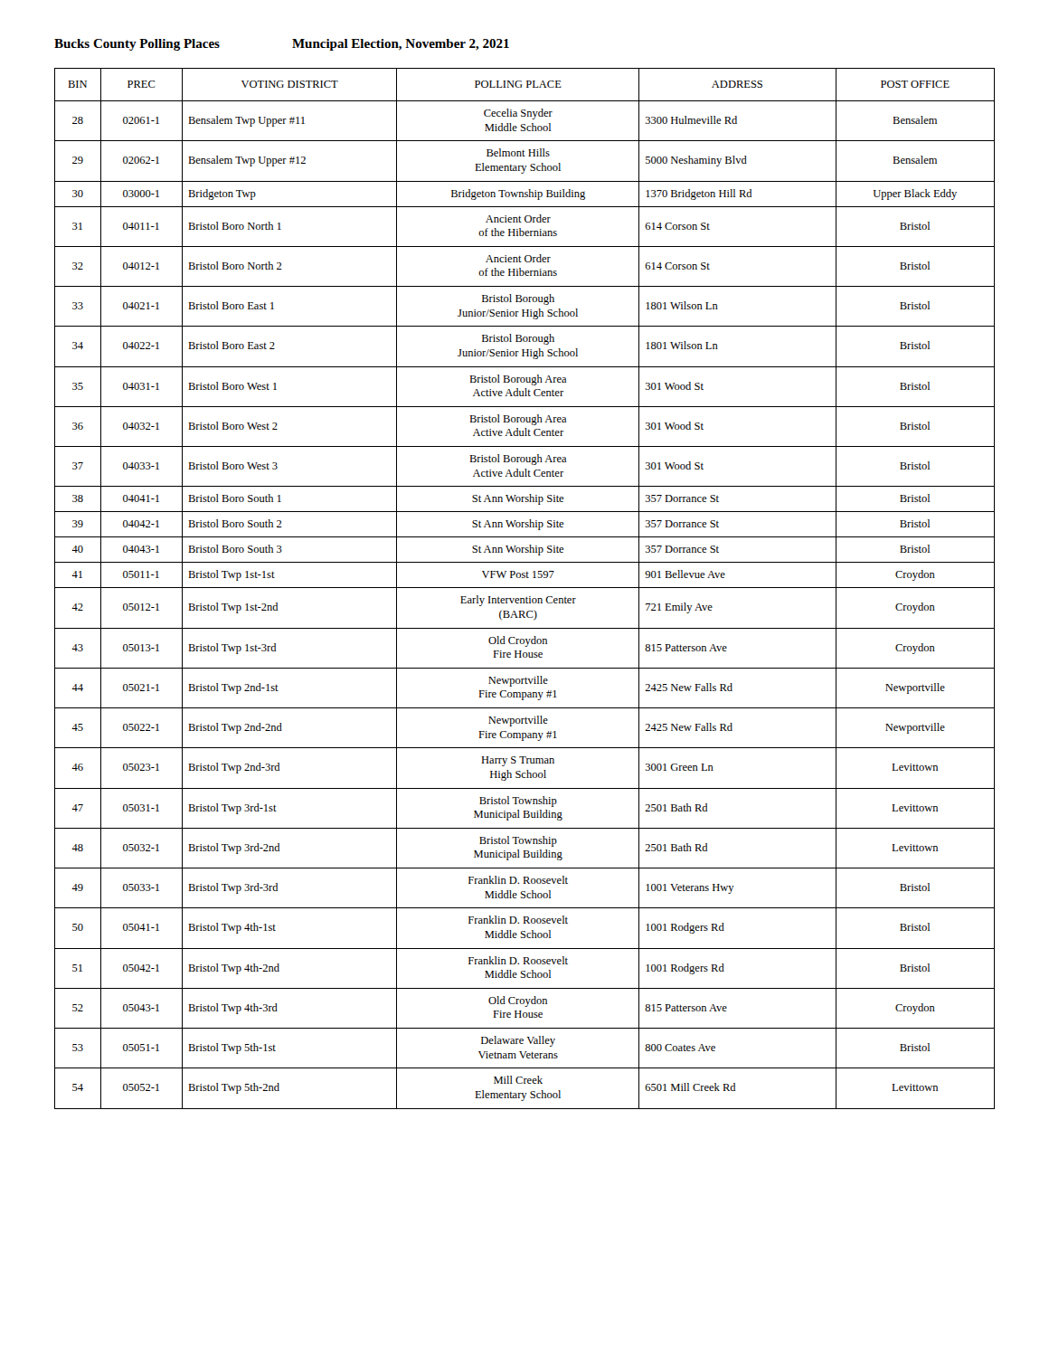Bucks County Polling Places Muncipal Election, November 2, 2021
| BIN | PREC | VOTING DISTRICT | POLLING PLACE | ADDRESS | POST OFFICE |
| --- | --- | --- | --- | --- | --- |
| 28 | 02061-1 | Bensalem Twp Upper #11 | Cecelia Snyder Middle School | 3300 Hulmeville Rd | Bensalem |
| 29 | 02062-1 | Bensalem Twp Upper #12 | Belmont Hills Elementary School | 5000 Neshaminy Blvd | Bensalem |
| 30 | 03000-1 | Bridgeton Twp | Bridgeton Township Building | 1370 Bridgeton Hill Rd | Upper Black Eddy |
| 31 | 04011-1 | Bristol Boro North 1 | Ancient Order of the Hibernians | 614 Corson St | Bristol |
| 32 | 04012-1 | Bristol Boro North 2 | Ancient Order of the Hibernians | 614 Corson St | Bristol |
| 33 | 04021-1 | Bristol Boro East 1 | Bristol Borough Junior/Senior High School | 1801 Wilson Ln | Bristol |
| 34 | 04022-1 | Bristol Boro East 2 | Bristol Borough Junior/Senior High School | 1801 Wilson Ln | Bristol |
| 35 | 04031-1 | Bristol Boro West 1 | Bristol Borough Area Active Adult Center | 301 Wood St | Bristol |
| 36 | 04032-1 | Bristol Boro West 2 | Bristol Borough Area Active Adult Center | 301 Wood St | Bristol |
| 37 | 04033-1 | Bristol Boro West 3 | Bristol Borough Area Active Adult Center | 301 Wood St | Bristol |
| 38 | 04041-1 | Bristol Boro South 1 | St Ann Worship Site | 357 Dorrance St | Bristol |
| 39 | 04042-1 | Bristol Boro South 2 | St Ann Worship Site | 357 Dorrance St | Bristol |
| 40 | 04043-1 | Bristol Boro South 3 | St Ann Worship Site | 357 Dorrance St | Bristol |
| 41 | 05011-1 | Bristol Twp 1st-1st | VFW Post 1597 | 901 Bellevue Ave | Croydon |
| 42 | 05012-1 | Bristol Twp 1st-2nd | Early Intervention Center (BARC) | 721 Emily Ave | Croydon |
| 43 | 05013-1 | Bristol Twp 1st-3rd | Old Croydon Fire House | 815 Patterson Ave | Croydon |
| 44 | 05021-1 | Bristol Twp 2nd-1st | Newportville Fire Company #1 | 2425 New Falls Rd | Newportville |
| 45 | 05022-1 | Bristol Twp 2nd-2nd | Newportville Fire Company #1 | 2425 New Falls Rd | Newportville |
| 46 | 05023-1 | Bristol Twp 2nd-3rd | Harry S Truman High School | 3001 Green Ln | Levittown |
| 47 | 05031-1 | Bristol Twp 3rd-1st | Bristol Township Municipal Building | 2501 Bath Rd | Levittown |
| 48 | 05032-1 | Bristol Twp 3rd-2nd | Bristol Township Municipal Building | 2501 Bath Rd | Levittown |
| 49 | 05033-1 | Bristol Twp 3rd-3rd | Franklin D. Roosevelt Middle School | 1001 Veterans Hwy | Bristol |
| 50 | 05041-1 | Bristol Twp 4th-1st | Franklin D. Roosevelt Middle School | 1001 Rodgers Rd | Bristol |
| 51 | 05042-1 | Bristol Twp 4th-2nd | Franklin D. Roosevelt Middle School | 1001 Rodgers Rd | Bristol |
| 52 | 05043-1 | Bristol Twp 4th-3rd | Old Croydon Fire House | 815 Patterson Ave | Croydon |
| 53 | 05051-1 | Bristol Twp 5th-1st | Delaware Valley Vietnam Veterans | 800 Coates Ave | Bristol |
| 54 | 05052-1 | Bristol Twp 5th-2nd | Mill Creek Elementary School | 6501 Mill Creek Rd | Levittown |